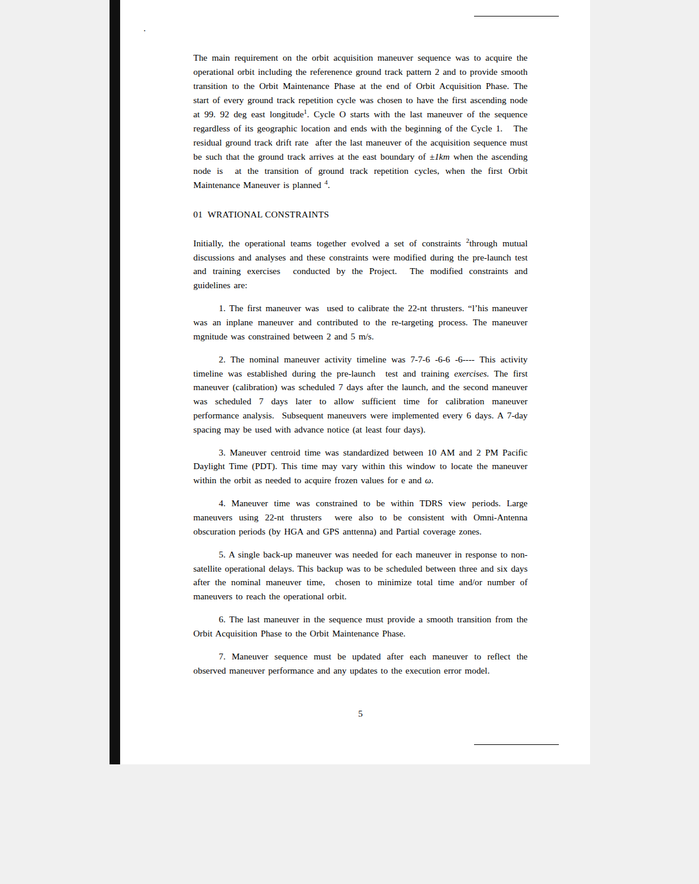.
The main requirement on the orbit acquisition maneuver sequence was to acquire the operational orbit including the referenence ground track pattern 2 and to provide smooth transition to the Orbit Maintenance Phase at the end of Orbit Acquisition Phase. The start of every ground track repetition cycle was chosen to have the first ascending node at 99. 92 deg east longitude1. Cycle O starts with the last maneuver of the sequence regardless of its geographic location and ends with the beginning of the Cycle 1. The residual ground track drift rate after the last maneuver of the acquisition sequence must be such that the ground track arrives at the east boundary of ±1km when the ascending node is at the transition of ground track repetition cycles, when the first Orbit Maintenance Maneuver is planned 4.
01 WRATIONAL CONSTRAINTS
Initially, the operational teams together evolved a set of constraints 2through mutual discussions and analyses and these constraints were modified during the pre-launch test and training exercises conducted by the Project. The modified constraints and guidelines are:
1. The first maneuver was used to calibrate the 22-nt thrusters. “l’his maneuver was an inplane maneuver and contributed to the re-targeting process. The maneuver mgnitude was constrained between 2 and 5 m/s.
2. The nominal maneuver activity timeline was 7-7-6 -6-6 -6---- This activity timeline was established during the pre-launch test and training exercises. The first maneuver (calibration) was scheduled 7 days after the launch, and the second maneuver was scheduled 7 days later to allow sufficient time for calibration maneuver performance analysis. Subsequent maneuvers were implemented every 6 days. A 7-day spacing may be used with advance notice (at least four days).
3. Maneuver centroid time was standardized between 10 AM and 2 PM Pacific Daylight Time (PDT). This time may vary within this window to locate the maneuver within the orbit as needed to acquire frozen values for e and ω.
4. Maneuver time was constrained to be within TDRS view periods. Large maneuvers using 22-nt thrusters were also to be consistent with Omni-Antenna obscuration periods (by HGA and GPS anttenna) and Partial coverage zones.
5. A single back-up maneuver was needed for each maneuver in response to non-satellite operational delays. This backup was to be scheduled between three and six days after the nominal maneuver time, chosen to minimize total time and/or number of maneuvers to reach the operational orbit.
6. The last maneuver in the sequence must provide a smooth transition from the Orbit Acquisition Phase to the Orbit Maintenance Phase.
7. Maneuver sequence must be updated after each maneuver to reflect the observed maneuver performance and any updates to the execution error model.
5